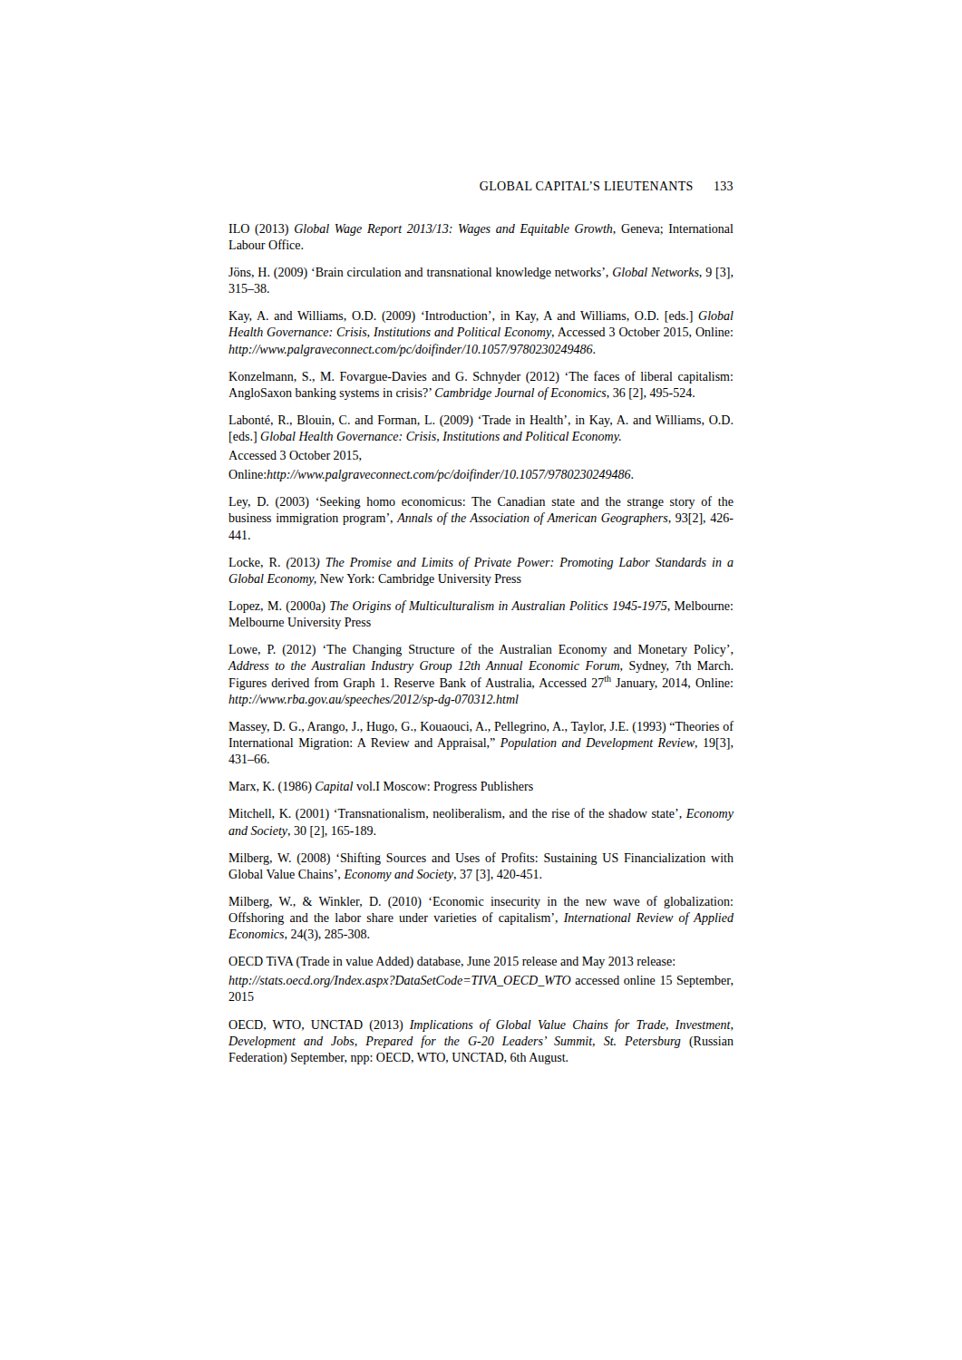GLOBAL CAPITAL’S LIEUTENANTS133
ILO (2013) Global Wage Report 2013/13: Wages and Equitable Growth, Geneva; International Labour Office.
Jöns, H. (2009) ‘Brain circulation and transnational knowledge networks’, Global Networks, 9 [3], 315–38.
Kay, A. and Williams, O.D. (2009) ‘Introduction’, in Kay, A and Williams, O.D. [eds.] Global Health Governance: Crisis, Institutions and Political Economy, Accessed 3 October 2015, Online: http://www.palgraveconnect.com/pc/doifinder/10.1057/9780230249486.
Konzelmann, S., M. Fovargue-Davies and G. Schnyder (2012) ‘The faces of liberal capitalism: AngloSaxon banking systems in crisis?’ Cambridge Journal of Economics, 36 [2], 495-524.
Labonté, R., Blouin, C. and Forman, L. (2009) ‘Trade in Health’, in Kay, A. and Williams, O.D. [eds.] Global Health Governance: Crisis, Institutions and Political Economy.
Accessed 3 October 2015,
Online:http://www.palgraveconnect.com/pc/doifinder/10.1057/9780230249486.
Ley, D. (2003) ‘Seeking homo economicus: The Canadian state and the strange story of the business immigration program’, Annals of the Association of American Geographers, 93[2], 426-441.
Locke, R. (2013) The Promise and Limits of Private Power: Promoting Labor Standards in a Global Economy, New York: Cambridge University Press
Lopez, M. (2000a) The Origins of Multiculturalism in Australian Politics 1945-1975, Melbourne: Melbourne University Press
Lowe, P. (2012) ‘The Changing Structure of the Australian Economy and Monetary Policy’, Address to the Australian Industry Group 12th Annual Economic Forum, Sydney, 7th March. Figures derived from Graph 1. Reserve Bank of Australia, Accessed 27th January, 2014, Online: http://www.rba.gov.au/speeches/2012/sp-dg-070312.html
Massey, D. G., Arango, J., Hugo, G., Kouaouci, A., Pellegrino, A., Taylor, J.E. (1993) “Theories of International Migration: A Review and Appraisal,” Population and Development Review, 19[3], 431–66.
Marx, K. (1986) Capital vol.I Moscow: Progress Publishers
Mitchell, K. (2001) ‘Transnationalism, neoliberalism, and the rise of the shadow state’, Economy and Society, 30 [2], 165-189.
Milberg, W. (2008) ‘Shifting Sources and Uses of Profits: Sustaining US Financialization with Global Value Chains’, Economy and Society, 37 [3], 420-451.
Milberg, W., & Winkler, D. (2010) ‘Economic insecurity in the new wave of globalization: Offshoring and the labor share under varieties of capitalism’, International Review of Applied Economics, 24(3), 285-308.
OECD TiVA (Trade in value Added) database, June 2015 release and May 2013 release:
http://stats.oecd.org/Index.aspx?DataSetCode=TIVA_OECD_WTO accessed online 15 September, 2015
OECD, WTO, UNCTAD (2013) Implications of Global Value Chains for Trade, Investment, Development and Jobs, Prepared for the G-20 Leaders’ Summit, St. Petersburg (Russian Federation) September, npp: OECD, WTO, UNCTAD, 6th August.